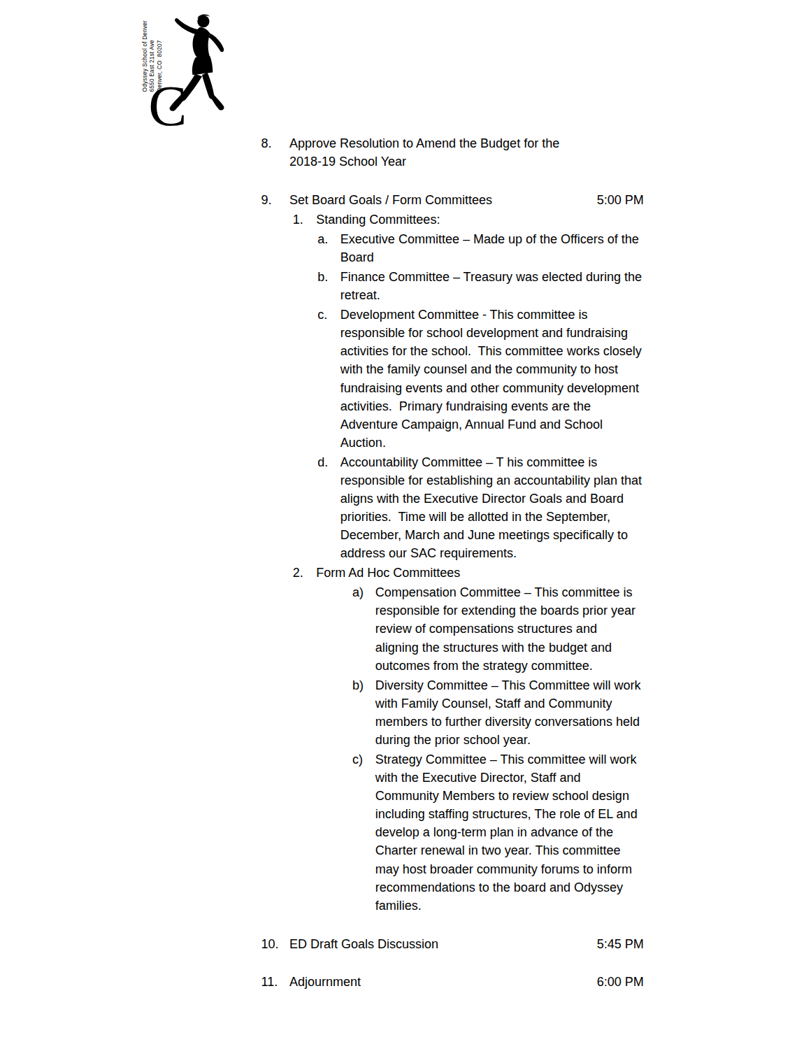Odyssey School of Denver
6550 East 21st Ave
Denver, CO 80207
C
8.
Approve Resolution to Amend the Budget for the 2018-19 School Year
9.
Set Board Goals / Form Committees
5:00 PM
1. Standing Committees:
a. Executive Committee – Made up of the Officers of the Board
b. Finance Committee – Treasury was elected during the retreat.
c. Development Committee - This committee is responsible for school development and fundraising activities for the school. This committee works closely with the family counsel and the community to host fundraising events and other community development activities. Primary fundraising events are the Adventure Campaign, Annual Fund and School Auction.
d. Accountability Committee – T his committee is responsible for establishing an accountability plan that aligns with the Executive Director Goals and Board priorities. Time will be allotted in the September, December, March and June meetings specifically to address our SAC requirements.
2. Form Ad Hoc Committees
a) Compensation Committee – This committee is responsible for extending the boards prior year review of compensations structures and aligning the structures with the budget and outcomes from the strategy committee.
b) Diversity Committee – This Committee will work with Family Counsel, Staff and Community members to further diversity conversations held during the prior school year.
c) Strategy Committee – This committee will work with the Executive Director, Staff and Community Members to review school design including staffing structures, The role of EL and develop a long-term plan in advance of the Charter renewal in two year. This committee may host broader community forums to inform recommendations to the board and Odyssey families.
10.
ED Draft Goals Discussion
5:45 PM
11.
Adjournment
6:00 PM